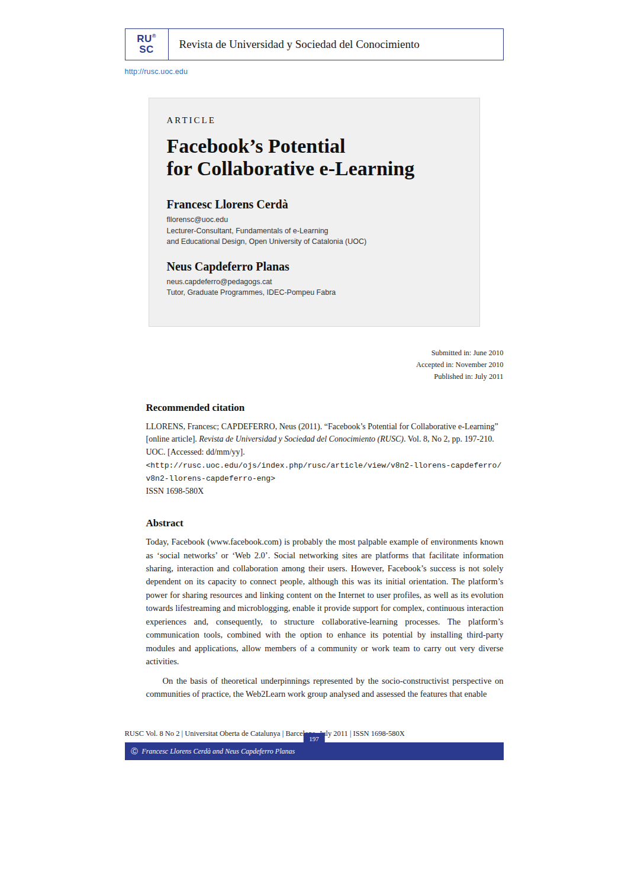RU®
SC
Revista de Universidad y Sociedad del Conocimiento
http://rusc.uoc.edu
ARTICLE
Facebook’s Potential
for Collaborative e-Learning
Francesc Llorens Cerdà
fllorensc@uoc.edu
Lecturer-Consultant, Fundamentals of e-Learning
and Educational Design, Open University of Catalonia (UOC)
Neus Capdeferro Planas
neus.capdeferro@pedagogs.cat
Tutor, Graduate Programmes, IDEC-Pompeu Fabra
Submitted in: June 2010
Accepted in: November 2010
Published in: July 2011
Recommended citation
LLORENS, Francesc; CAPDEFERRO, Neus (2011). “Facebook’s Potential for Collaborative e-Learning” [online article]. Revista de Universidad y Sociedad del Conocimiento (RUSC). Vol. 8, No 2, pp. 197-210. UOC. [Accessed: dd/mm/yy].
<http://rusc.uoc.edu/ojs/index.php/rusc/article/view/v8n2-llorens-capdeferro/v8n2-llorens-capdeferro-eng>
ISSN 1698-580X
Abstract
Today, Facebook (www.facebook.com) is probably the most palpable example of environments known as ‘social networks’ or ‘Web 2.0’. Social networking sites are platforms that facilitate information sharing, interaction and collaboration among their users. However, Facebook’s success is not solely dependent on its capacity to connect people, although this was its initial orientation. The platform’s power for sharing resources and linking content on the Internet to user profiles, as well as its evolution towards lifestreaming and microblogging, enable it provide support for complex, continuous interaction experiences and, consequently, to structure collaborative-learning processes. The platform’s communication tools, combined with the option to enhance its potential by installing third-party modules and applications, allow members of a community or work team to carry out very diverse activities.
On the basis of theoretical underpinnings represented by the socio-constructivist perspective on communities of practice, the Web2Learn work group analysed and assessed the features that enable
RUSC Vol. 8 No 2 | Universitat Oberta de Catalunya | Barcelona, July 2011 | ISSN 1698-580X
197
Ⓒ Francesc Llorens Cerdà and Neus Capdeferro Planas